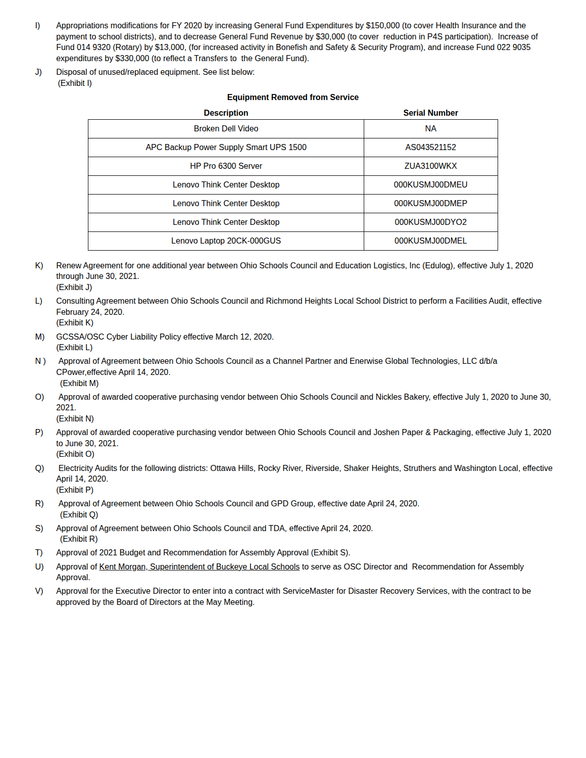I) Appropriations modifications for FY 2020 by increasing General Fund Expenditures by $150,000 (to cover Health Insurance and the payment to school districts), and to decrease General Fund Revenue by $30,000 (to cover reduction in P4S participation). Increase of Fund 014 9320 (Rotary) by $13,000, (for increased activity in Bonefish and Safety & Security Program), and increase Fund 022 9035 expenditures by $330,000 (to reflect a Transfers to the General Fund).
J) Disposal of unused/replaced equipment. See list below: (Exhibit I)
Equipment Removed from Service
| Description | Serial Number |
| --- | --- |
| Broken Dell Video | NA |
| APC Backup Power Supply Smart UPS 1500 | AS043521152 |
| HP Pro 6300 Server | ZUA3100WKX |
| Lenovo Think Center Desktop | 000KUSMJ00DMEU |
| Lenovo Think Center Desktop | 000KUSMJ00DMEP |
| Lenovo Think Center Desktop | 000KUSMJ00DYO2 |
| Lenovo Laptop 20CK-000GUS | 000KUSMJ00DMEL |
K) Renew Agreement for one additional year between Ohio Schools Council and Education Logistics, Inc (Edulog), effective July 1, 2020 through June 30, 2021. (Exhibit J)
L) Consulting Agreement between Ohio Schools Council and Richmond Heights Local School District to perform a Facilities Audit, effective February 24, 2020. (Exhibit K)
M) GCSSA/OSC Cyber Liability Policy effective March 12, 2020. (Exhibit L)
N ) Approval of Agreement between Ohio Schools Council as a Channel Partner and Enerwise Global Technologies, LLC d/b/a CPower,effective April 14, 2020. (Exhibit M)
O) Approval of awarded cooperative purchasing vendor between Ohio Schools Council and Nickles Bakery, effective July 1, 2020 to June 30, 2021. (Exhibit N)
P) Approval of awarded cooperative purchasing vendor between Ohio Schools Council and Joshen Paper & Packaging, effective July 1, 2020 to June 30, 2021. (Exhibit O)
Q) Electricity Audits for the following districts: Ottawa Hills, Rocky River, Riverside, Shaker Heights, Struthers and Washington Local, effective April 14, 2020. (Exhibit P)
R) Approval of Agreement between Ohio Schools Council and GPD Group, effective date April 24, 2020. (Exhibit Q)
S) Approval of Agreement between Ohio Schools Council and TDA, effective April 24, 2020. (Exhibit R)
T) Approval of 2021 Budget and Recommendation for Assembly Approval (Exhibit S).
U) Approval of Kent Morgan, Superintendent of Buckeye Local Schools to serve as OSC Director and Recommendation for Assembly Approval.
V) Approval for the Executive Director to enter into a contract with ServiceMaster for Disaster Recovery Services, with the contract to be approved by the Board of Directors at the May Meeting.